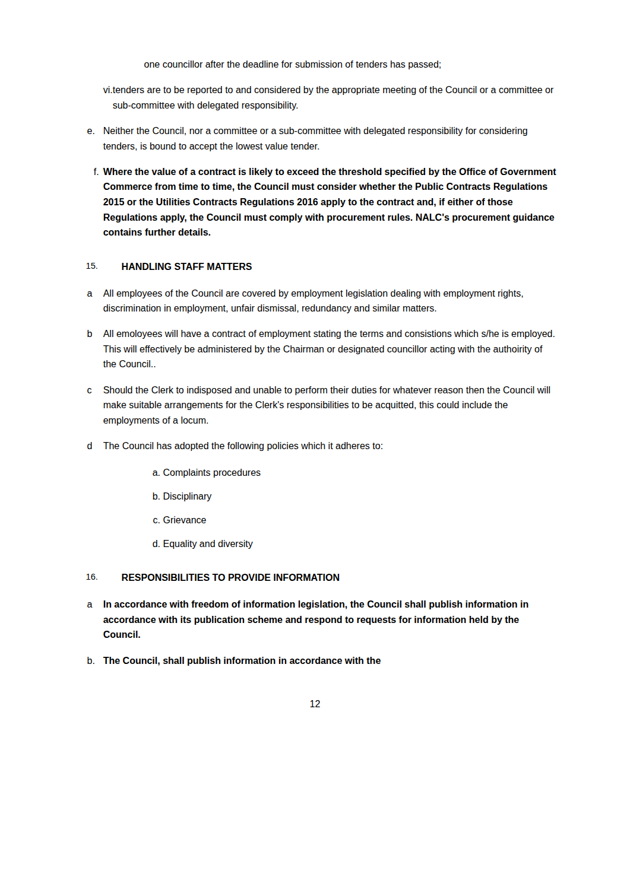one councillor after the deadline for submission of tenders has passed;
vi.
tenders are to be reported to and considered by the appropriate meeting of the Council or a committee or sub-committee with delegated responsibility.
e.
Neither the Council, nor a committee or a sub-committee with delegated responsibility for considering tenders, is bound to accept the lowest value tender.
f.
Where the value of a contract is likely to exceed the threshold specified by the Office of Government Commerce from time to time, the Council must consider whether the Public Contracts Regulations 2015 or the Utilities Contracts Regulations 2016 apply to the contract and, if either of those Regulations apply, the Council must comply with procurement rules. NALC's procurement guidance contains further details.
15. HANDLING STAFF MATTERS
a
All employees of the Council are covered by employment legislation dealing with employment rights, discrimination in employment, unfair dismissal, redundancy and similar matters.
b
All emoloyees will have a contract of employment stating the terms and consistions which s/he is employed. This will effectively be administered by the Chairman or designated councillor acting with the authoirity of the Council..
c
Should the Clerk to indisposed and unable to perform their duties for whatever reason then the Council will make suitable arrangements for the Clerk's responsibilities to be acquitted, this could include the employments of a locum.
d
The Council has adopted the following policies which it adheres to:
Complaints procedures
Disciplinary
Grievance
Equality and diversity
16. RESPONSIBILITIES TO PROVIDE INFORMATION
a
In accordance with freedom of information legislation, the Council shall publish information in accordance with its publication scheme and respond to requests for information held by the Council.
b.
The Council, shall publish information in accordance with the
12